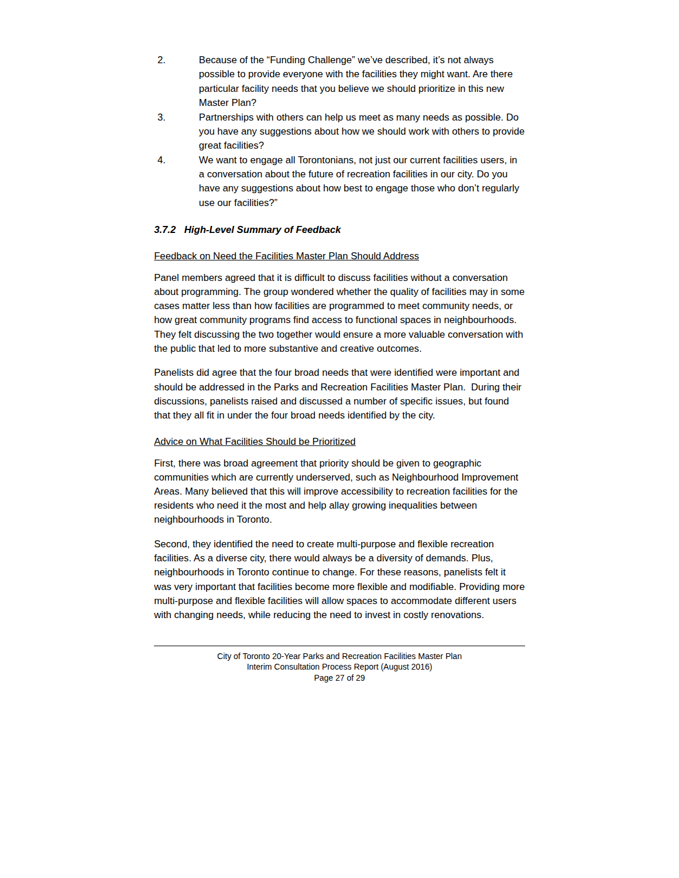2. Because of the “Funding Challenge” we’ve described, it’s not always possible to provide everyone with the facilities they might want. Are there particular facility needs that you believe we should prioritize in this new Master Plan?
3. Partnerships with others can help us meet as many needs as possible. Do you have any suggestions about how we should work with others to provide great facilities?
4. We want to engage all Torontonians, not just our current facilities users, in a conversation about the future of recreation facilities in our city. Do you have any suggestions about how best to engage those who don’t regularly use our facilities?”
3.7.2 High-Level Summary of Feedback
Feedback on Need the Facilities Master Plan Should Address
Panel members agreed that it is difficult to discuss facilities without a conversation about programming. The group wondered whether the quality of facilities may in some cases matter less than how facilities are programmed to meet community needs, or how great community programs find access to functional spaces in neighbourhoods. They felt discussing the two together would ensure a more valuable conversation with the public that led to more substantive and creative outcomes.
Panelists did agree that the four broad needs that were identified were important and should be addressed in the Parks and Recreation Facilities Master Plan. During their discussions, panelists raised and discussed a number of specific issues, but found that they all fit in under the four broad needs identified by the city.
Advice on What Facilities Should be Prioritized
First, there was broad agreement that priority should be given to geographic communities which are currently underserved, such as Neighbourhood Improvement Areas. Many believed that this will improve accessibility to recreation facilities for the residents who need it the most and help allay growing inequalities between neighbourhoods in Toronto.
Second, they identified the need to create multi-purpose and flexible recreation facilities. As a diverse city, there would always be a diversity of demands. Plus, neighbourhoods in Toronto continue to change. For these reasons, panelists felt it was very important that facilities become more flexible and modifiable. Providing more multi-purpose and flexible facilities will allow spaces to accommodate different users with changing needs, while reducing the need to invest in costly renovations.
City of Toronto 20-Year Parks and Recreation Facilities Master Plan
Interim Consultation Process Report (August 2016)
Page 27 of 29